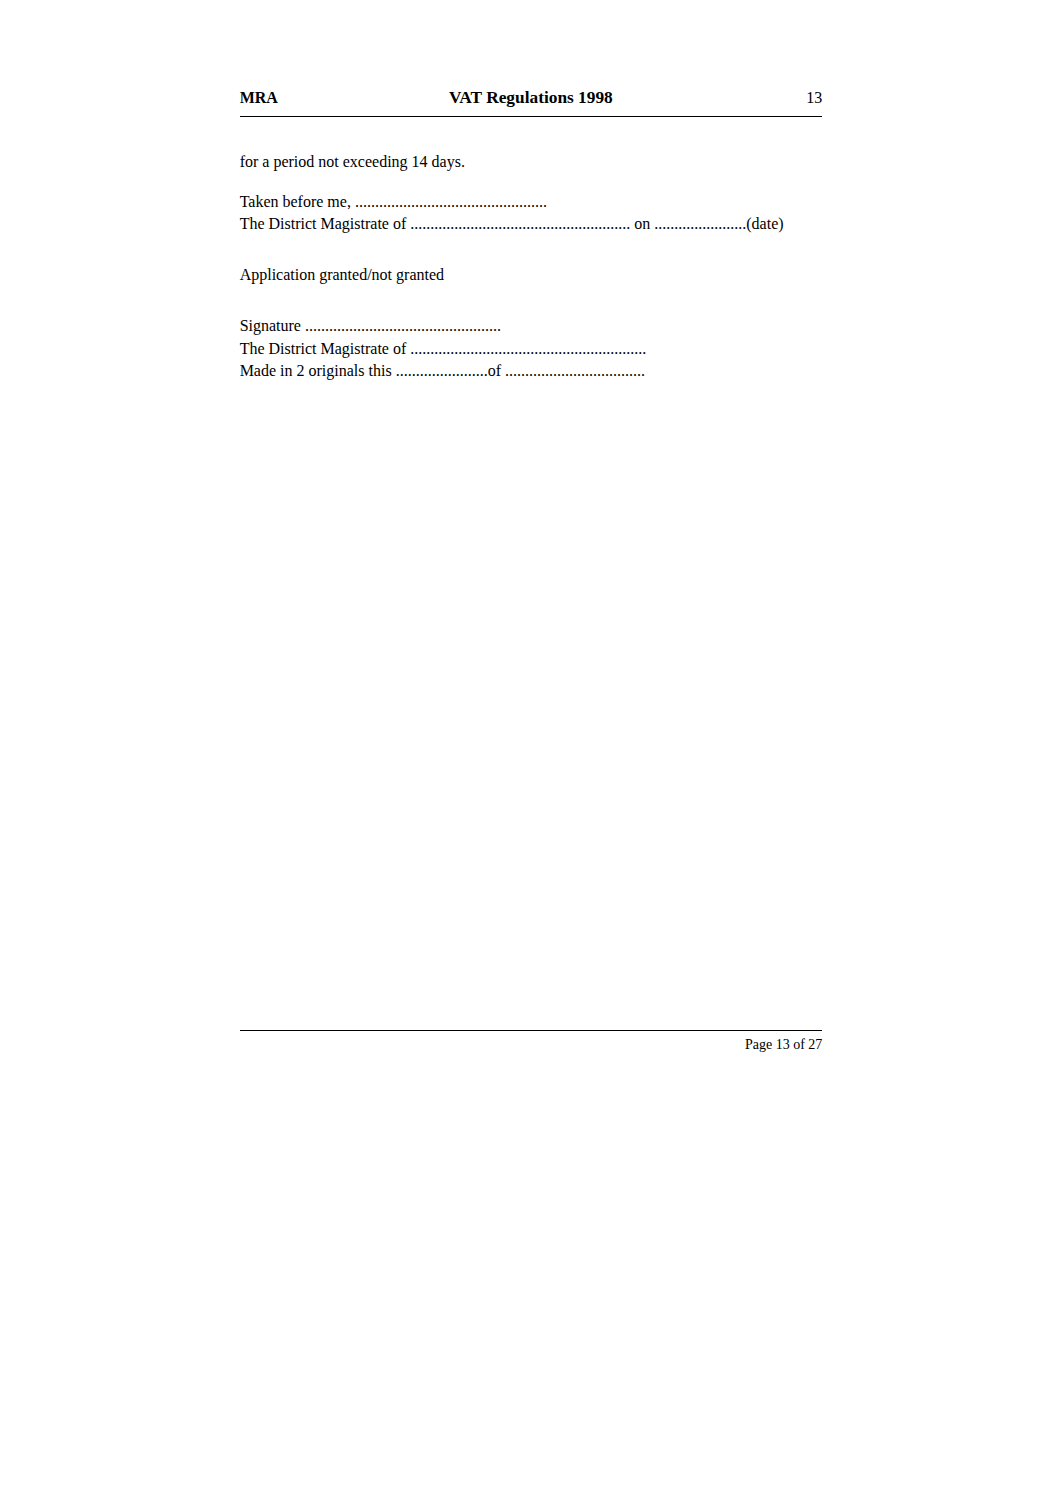MRA
VAT Regulations 1998
13
for a period not exceeding 14 days.
Taken before me, ................................................
The District Magistrate of ....................................................... on .......................(date)
Application granted/not granted
Signature .................................................
The District Magistrate of ...........................................................
Made in 2 originals this .......................of ...................................
Page 13 of 27